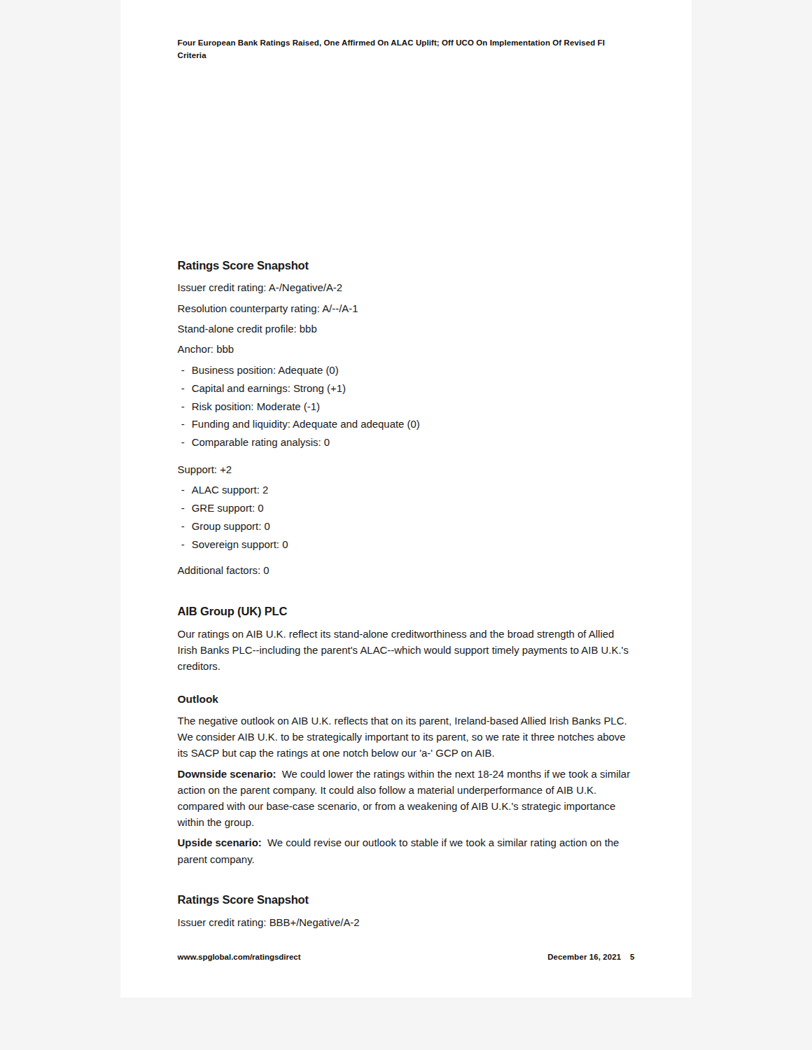Four European Bank Ratings Raised, One Affirmed On ALAC Uplift; Off UCO On Implementation Of Revised FI Criteria
Ratings Score Snapshot
Issuer credit rating: A-/Negative/A-2
Resolution counterparty rating: A/--/A-1
Stand-alone credit profile: bbb
Anchor: bbb
Business position: Adequate (0)
Capital and earnings: Strong (+1)
Risk position: Moderate (-1)
Funding and liquidity: Adequate and adequate (0)
Comparable rating analysis: 0
Support: +2
ALAC support: 2
GRE support: 0
Group support: 0
Sovereign support: 0
Additional factors: 0
AIB Group (UK) PLC
Our ratings on AIB U.K. reflect its stand-alone creditworthiness and the broad strength of Allied Irish Banks PLC--including the parent's ALAC--which would support timely payments to AIB U.K.'s creditors.
Outlook
The negative outlook on AIB U.K. reflects that on its parent, Ireland-based Allied Irish Banks PLC. We consider AIB U.K. to be strategically important to its parent, so we rate it three notches above its SACP but cap the ratings at one notch below our 'a-' GCP on AIB.
Downside scenario: We could lower the ratings within the next 18-24 months if we took a similar action on the parent company. It could also follow a material underperformance of AIB U.K. compared with our base-case scenario, or from a weakening of AIB U.K.'s strategic importance within the group.
Upside scenario: We could revise our outlook to stable if we took a similar rating action on the parent company.
Ratings Score Snapshot
Issuer credit rating: BBB+/Negative/A-2
www.spglobal.com/ratingsdirect
December 16, 20215